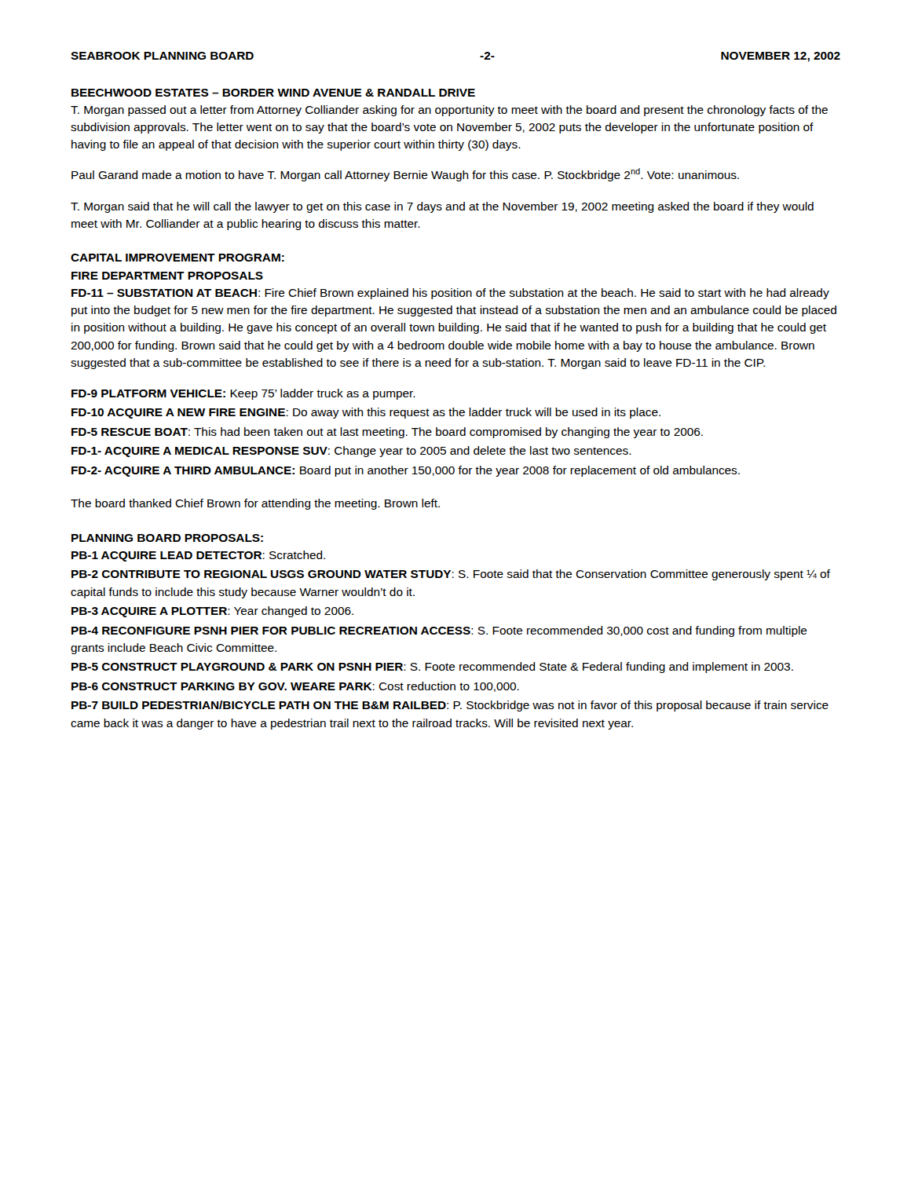SEABROOK PLANNING BOARD -2- NOVEMBER 12, 2002
Beechwood Estates – Border Wind Avenue & Randall Drive
T. Morgan passed out a letter from Attorney Colliander asking for an opportunity to meet with the board and present the chronology facts of the subdivision approvals. The letter went on to say that the board’s vote on November 5, 2002 puts the developer in the unfortunate position of having to file an appeal of that decision with the superior court within thirty (30) days.
Paul Garand made a motion to have T. Morgan call Attorney Bernie Waugh for this case. P. Stockbridge 2nd. Vote: unanimous.
T. Morgan said that he will call the lawyer to get on this case in 7 days and at the November 19, 2002 meeting asked the board if they would meet with Mr. Colliander at a public hearing to discuss this matter.
Capital Improvement Program:
Fire Department Proposals
FD-11 – SUBSTATION AT BEACH: Fire Chief Brown explained his position of the substation at the beach. He said to start with he had already put into the budget for 5 new men for the fire department. He suggested that instead of a substation the men and an ambulance could be placed in position without a building. He gave his concept of an overall town building. He said that if he wanted to push for a building that he could get 200,000 for funding. Brown said that he could get by with a 4 bedroom double wide mobile home with a bay to house the ambulance. Brown suggested that a sub-committee be established to see if there is a need for a sub-station. T. Morgan said to leave FD-11 in the CIP.
FD-9 PLATFORM VEHICLE: Keep 75’ ladder truck as a pumper.
FD-10 ACQUIRE A NEW FIRE ENGINE: Do away with this request as the ladder truck will be used in its place.
FD-5 RESCUE BOAT: This had been taken out at last meeting. The board compromised by changing the year to 2006.
FD-1- ACQUIRE A MEDICAL RESPONSE SUV: Change year to 2005 and delete the last two sentences.
FD-2- ACQUIRE A THIRD AMBULANCE: Board put in another 150,000 for the year 2008 for replacement of old ambulances.
The board thanked Chief Brown for attending the meeting. Brown left.
Planning Board Proposals:
PB-1 ACQUIRE LEAD DETECTOR: Scratched.
PB-2 CONTRIBUTE TO REGIONAL USGS GROUND WATER STUDY: S. Foote said that the Conservation Committee generously spent ¼ of capital funds to include this study because Warner wouldn’t do it.
PB-3 ACQUIRE A PLOTTER: Year changed to 2006.
PB-4 RECONFIGURE PSNH PIER FOR PUBLIC RECREATION ACCESS: S. Foote recommended 30,000 cost and funding from multiple grants include Beach Civic Committee.
PB-5 CONSTRUCT PLAYGROUND & PARK ON PSNH PIER: S. Foote recommended State & Federal funding and implement in 2003.
PB-6 CONSTRUCT PARKING BY GOV. WEARE PARK: Cost reduction to 100,000.
PB-7 BUILD PEDESTRIAN/BICYCLE PATH ON THE B&M RAILBED: P. Stockbridge was not in favor of this proposal because if train service came back it was a danger to have a pedestrian trail next to the railroad tracks. Will be revisited next year.